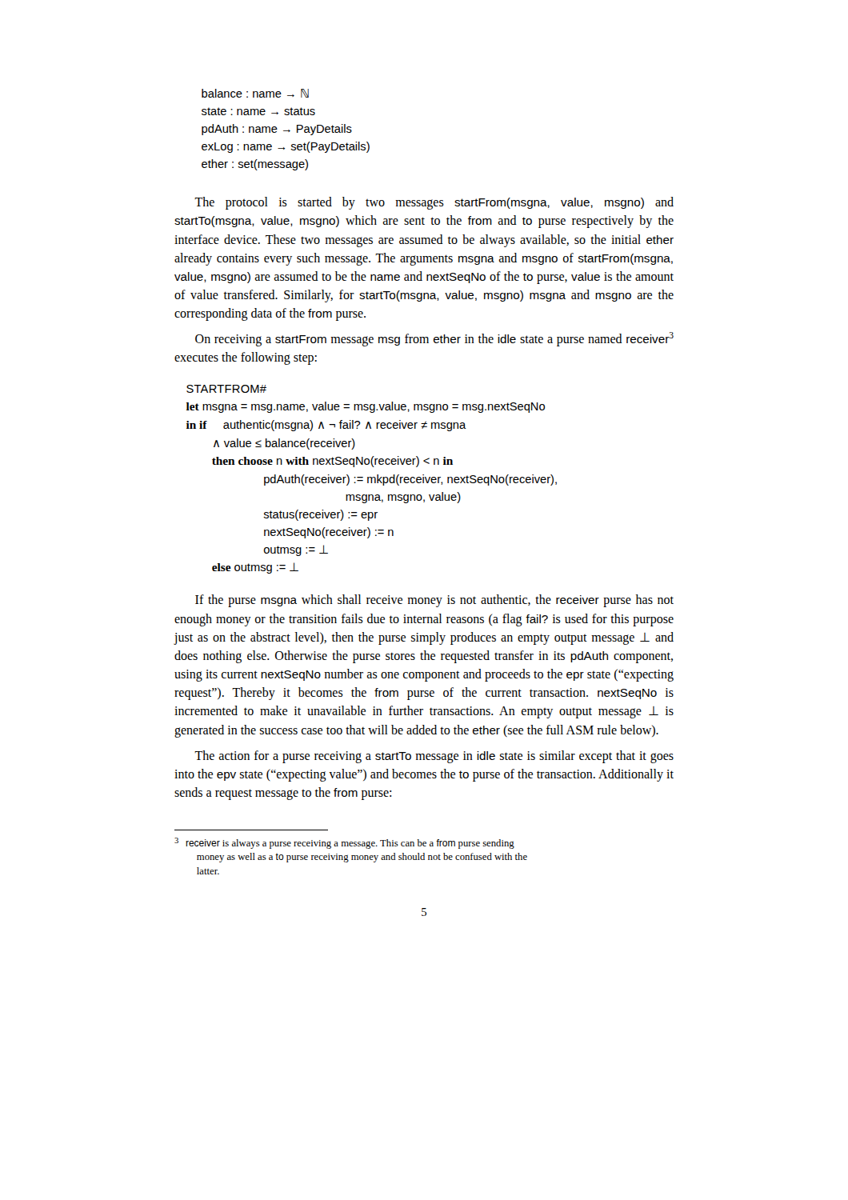balance : name → ℕ
state : name → status
pdAuth : name → PayDetails
exLog : name → set(PayDetails)
ether : set(message)
The protocol is started by two messages startFrom(msgna, value, msgno) and startTo(msgna, value, msgno) which are sent to the from and to purse respectively by the interface device. These two messages are assumed to be always available, so the initial ether already contains every such message. The arguments msgna and msgno of startFrom(msgna, value, msgno) are assumed to be the name and nextSeqNo of the to purse, value is the amount of value transfered. Similarly, for startTo(msgna, value, msgno) msgna and msgno are the corresponding data of the from purse.
On receiving a startFrom message msg from ether in the idle state a purse named receiver3 executes the following step:
STARTFROM#
let msgna = msg.name, value = msg.value, msgno = msg.nextSeqNo
in if authentic(msgna) ∧ ¬ fail? ∧ receiver ≠ msgna
∧ value ≤ balance(receiver)
then choose n with nextSeqNo(receiver) < n in
pdAuth(receiver) := mkpd(receiver, nextSeqNo(receiver),
msgna, msgno, value)
status(receiver) := epr
nextSeqNo(receiver) := n
outmsg := ⊥
else outmsg := ⊥
If the purse msgna which shall receive money is not authentic, the receiver purse has not enough money or the transition fails due to internal reasons (a flag fail? is used for this purpose just as on the abstract level), then the purse simply produces an empty output message ⊥ and does nothing else. Otherwise the purse stores the requested transfer in its pdAuth component, using its current nextSeqNo number as one component and proceeds to the epr state (“expecting request”). Thereby it becomes the from purse of the current transaction. nextSeqNo is incremented to make it unavailable in further transactions. An empty output message ⊥ is generated in the success case too that will be added to the ether (see the full ASM rule below).
The action for a purse receiving a startTo message in idle state is similar except that it goes into the epv state (“expecting value”) and becomes the to purse of the transaction. Additionally it sends a request message to the from purse:
3 receiver is always a purse receiving a message. This can be a from purse sending money as well as a to purse receiving money and should not be confused with the latter.
5